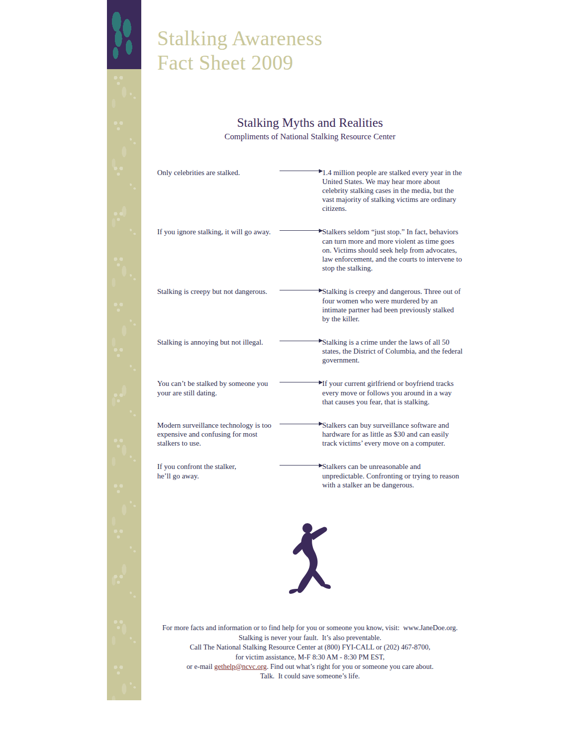Stalking Awareness
Fact Sheet 2009
Stalking Myths and Realities
Compliments of National Stalking Resource Center
| Only celebrities are stalked. | | 1.4 million people are stalked every year in the United States. We may hear more about celebrity stalking cases in the media, but the vast majority of stalking victims are ordinary citizens. |
| If you ignore stalking, it will go away. | | Stalkers seldom “just stop.” In fact, behaviors can turn more and more violent as time goes on. Victims should seek help from advocates, law enforcement, and the courts to intervene to stop the stalking. |
| Stalking is creepy but not dangerous. | | Stalking is creepy and dangerous. Three out of four women who were murdered by an intimate partner had been previously stalked by the killer. |
| Stalking is annoying but not illegal. | | Stalking is a crime under the laws of all 50 states, the District of Columbia, and the federal government. |
| You can’t be stalked by someone you your are still dating. | | If your current girlfriend or boyfriend tracks every move or follows you around in a way that causes you fear, that is stalking. |
| Modern surveillance technology is too expensive and confusing for most stalkers to use. | | Stalkers can buy surveillance software and hardware for as little as $30 and can easily track victims’ every move on a computer. |
| If you confront the stalker, he’ll go away. | | Stalkers can be unreasonable and unpredictable. Confronting or trying to reason with a stalker an be dangerous. |
For more facts and information or to find help for you or someone you know, visit: www.JaneDoe.org.
Stalking is never your fault. It’s also preventable.
Call The National Stalking Resource Center at (800) FYI-CALL or (202) 467-8700,
for victim assistance, M-F 8:30 AM - 8:30 PM EST,
or e-mail gethelp@ncvc.org. Find out what’s right for you or someone you care about.
Talk. It could save someone’s life.